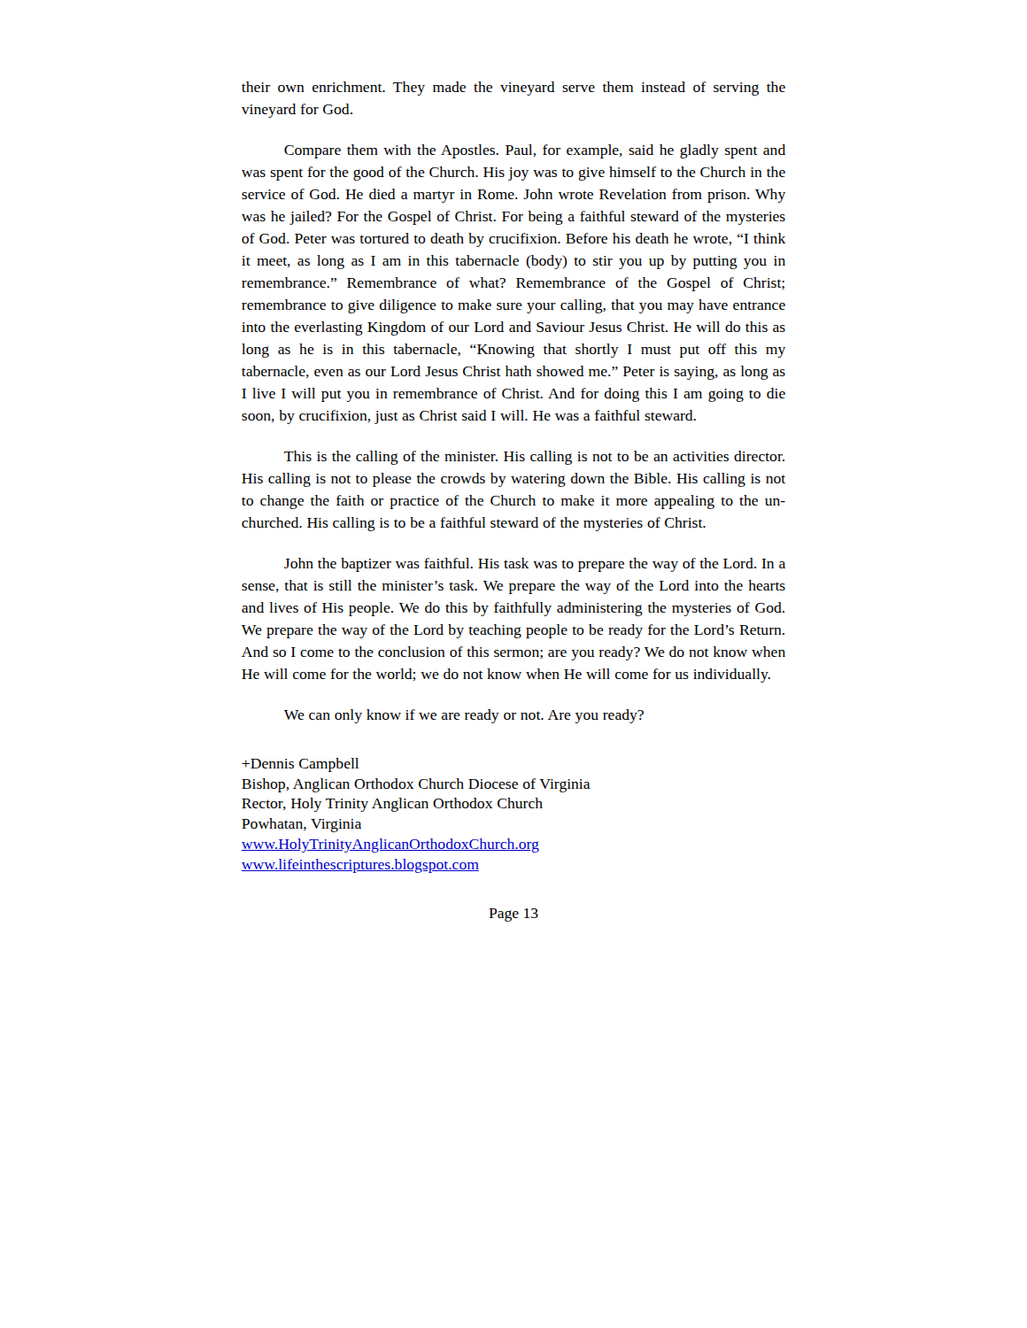their own enrichment. They made the vineyard serve them instead of serving the vineyard for God.
Compare them with the Apostles. Paul, for example, said he gladly spent and was spent for the good of the Church. His joy was to give himself to the Church in the service of God. He died a martyr in Rome. John wrote Revelation from prison. Why was he jailed? For the Gospel of Christ. For being a faithful steward of the mysteries of God. Peter was tortured to death by crucifixion. Before his death he wrote, “I think it meet, as long as I am in this tabernacle (body) to stir you up by putting you in remembrance.” Remembrance of what? Remembrance of the Gospel of Christ; remembrance to give diligence to make sure your calling, that you may have entrance into the everlasting Kingdom of our Lord and Saviour Jesus Christ. He will do this as long as he is in this tabernacle, “Knowing that shortly I must put off this my tabernacle, even as our Lord Jesus Christ hath showed me.” Peter is saying, as long as I live I will put you in remembrance of Christ. And for doing this I am going to die soon, by crucifixion, just as Christ said I will. He was a faithful steward.
This is the calling of the minister. His calling is not to be an activities director. His calling is not to please the crowds by watering down the Bible. His calling is not to change the faith or practice of the Church to make it more appealing to the un-churched. His calling is to be a faithful steward of the mysteries of Christ.
John the baptizer was faithful. His task was to prepare the way of the Lord. In a sense, that is still the minister’s task. We prepare the way of the Lord into the hearts and lives of His people. We do this by faithfully administering the mysteries of God. We prepare the way of the Lord by teaching people to be ready for the Lord’s Return. And so I come to the conclusion of this sermon; are you ready? We do not know when He will come for the world; we do not know when He will come for us individually.
We can only know if we are ready or not. Are you ready?
+Dennis Campbell
Bishop, Anglican Orthodox Church Diocese of Virginia
Rector, Holy Trinity Anglican Orthodox Church
Powhatan, Virginia
www.HolyTrinityAnglicanOrthodoxChurch.org
www.lifeinthescriptures.blogspot.com
Page 13